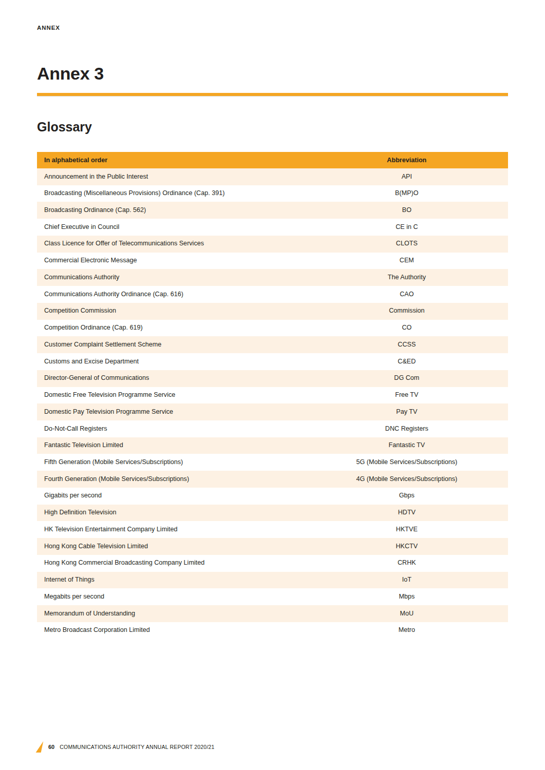ANNEX
Annex 3
Glossary
| In alphabetical order | Abbreviation |
| --- | --- |
| Announcement in the Public Interest | API |
| Broadcasting (Miscellaneous Provisions) Ordinance (Cap. 391) | B(MP)O |
| Broadcasting Ordinance (Cap. 562) | BO |
| Chief Executive in Council | CE in C |
| Class Licence for Offer of Telecommunications Services | CLOTS |
| Commercial Electronic Message | CEM |
| Communications Authority | The Authority |
| Communications Authority Ordinance (Cap. 616) | CAO |
| Competition Commission | Commission |
| Competition Ordinance (Cap. 619) | CO |
| Customer Complaint Settlement Scheme | CCSS |
| Customs and Excise Department | C&ED |
| Director-General of Communications | DG Com |
| Domestic Free Television Programme Service | Free TV |
| Domestic Pay Television Programme Service | Pay TV |
| Do-Not-Call Registers | DNC Registers |
| Fantastic Television Limited | Fantastic TV |
| Fifth Generation (Mobile Services/Subscriptions) | 5G (Mobile Services/Subscriptions) |
| Fourth Generation (Mobile Services/Subscriptions) | 4G (Mobile Services/Subscriptions) |
| Gigabits per second | Gbps |
| High Definition Television | HDTV |
| HK Television Entertainment Company Limited | HKTVE |
| Hong Kong Cable Television Limited | HKCTV |
| Hong Kong Commercial Broadcasting Company Limited | CRHK |
| Internet of Things | IoT |
| Megabits per second | Mbps |
| Memorandum of Understanding | MoU |
| Metro Broadcast Corporation Limited | Metro |
60
COMMUNICATIONS AUTHORITY ANNUAL REPORT 2020/21